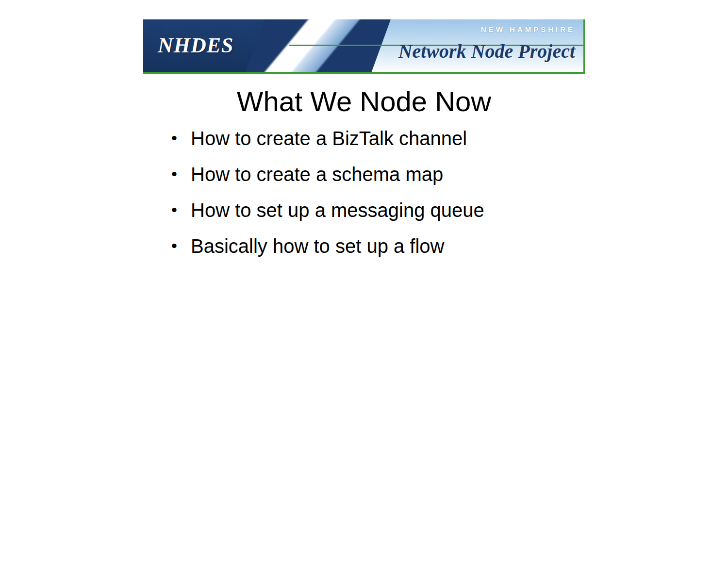NHDES
NEW HAMPSHIRE
Network Node Project
What We Node Now
How to create a BizTalk channel
How to create a schema map
How to set up a messaging queue
Basically how to set up a flow